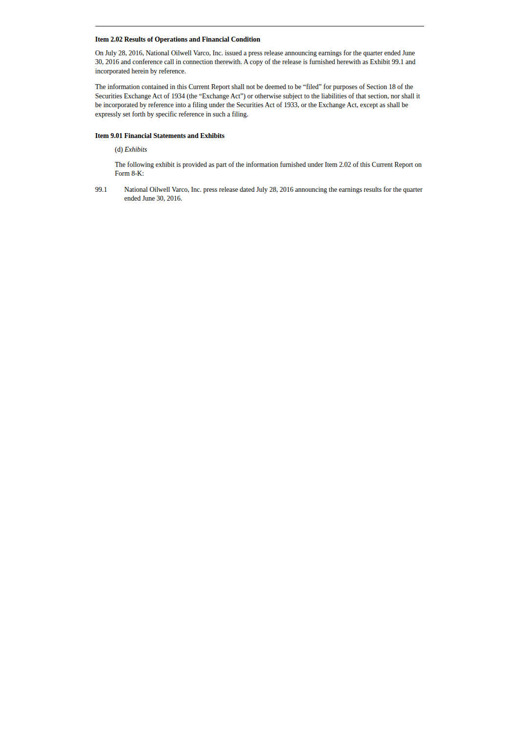Item 2.02 Results of Operations and Financial Condition
On July 28, 2016, National Oilwell Varco, Inc. issued a press release announcing earnings for the quarter ended June 30, 2016 and conference call in connection therewith. A copy of the release is furnished herewith as Exhibit 99.1 and incorporated herein by reference.
The information contained in this Current Report shall not be deemed to be “filed” for purposes of Section 18 of the Securities Exchange Act of 1934 (the “Exchange Act”) or otherwise subject to the liabilities of that section, nor shall it be incorporated by reference into a filing under the Securities Act of 1933, or the Exchange Act, except as shall be expressly set forth by specific reference in such a filing.
Item 9.01 Financial Statements and Exhibits
(d) Exhibits
The following exhibit is provided as part of the information furnished under Item 2.02 of this Current Report on Form 8-K:
99.1
National Oilwell Varco, Inc. press release dated July 28, 2016 announcing the earnings results for the quarter ended June 30, 2016.